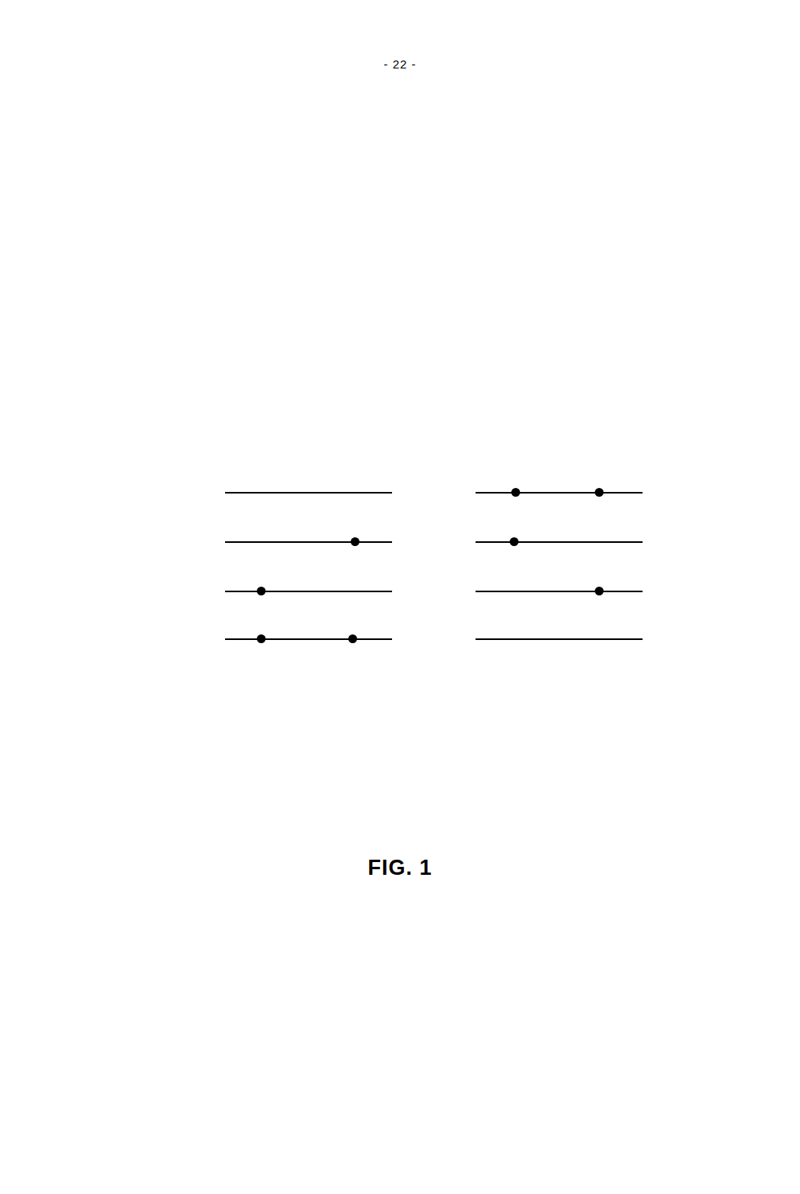- 22 -
FIG. 1